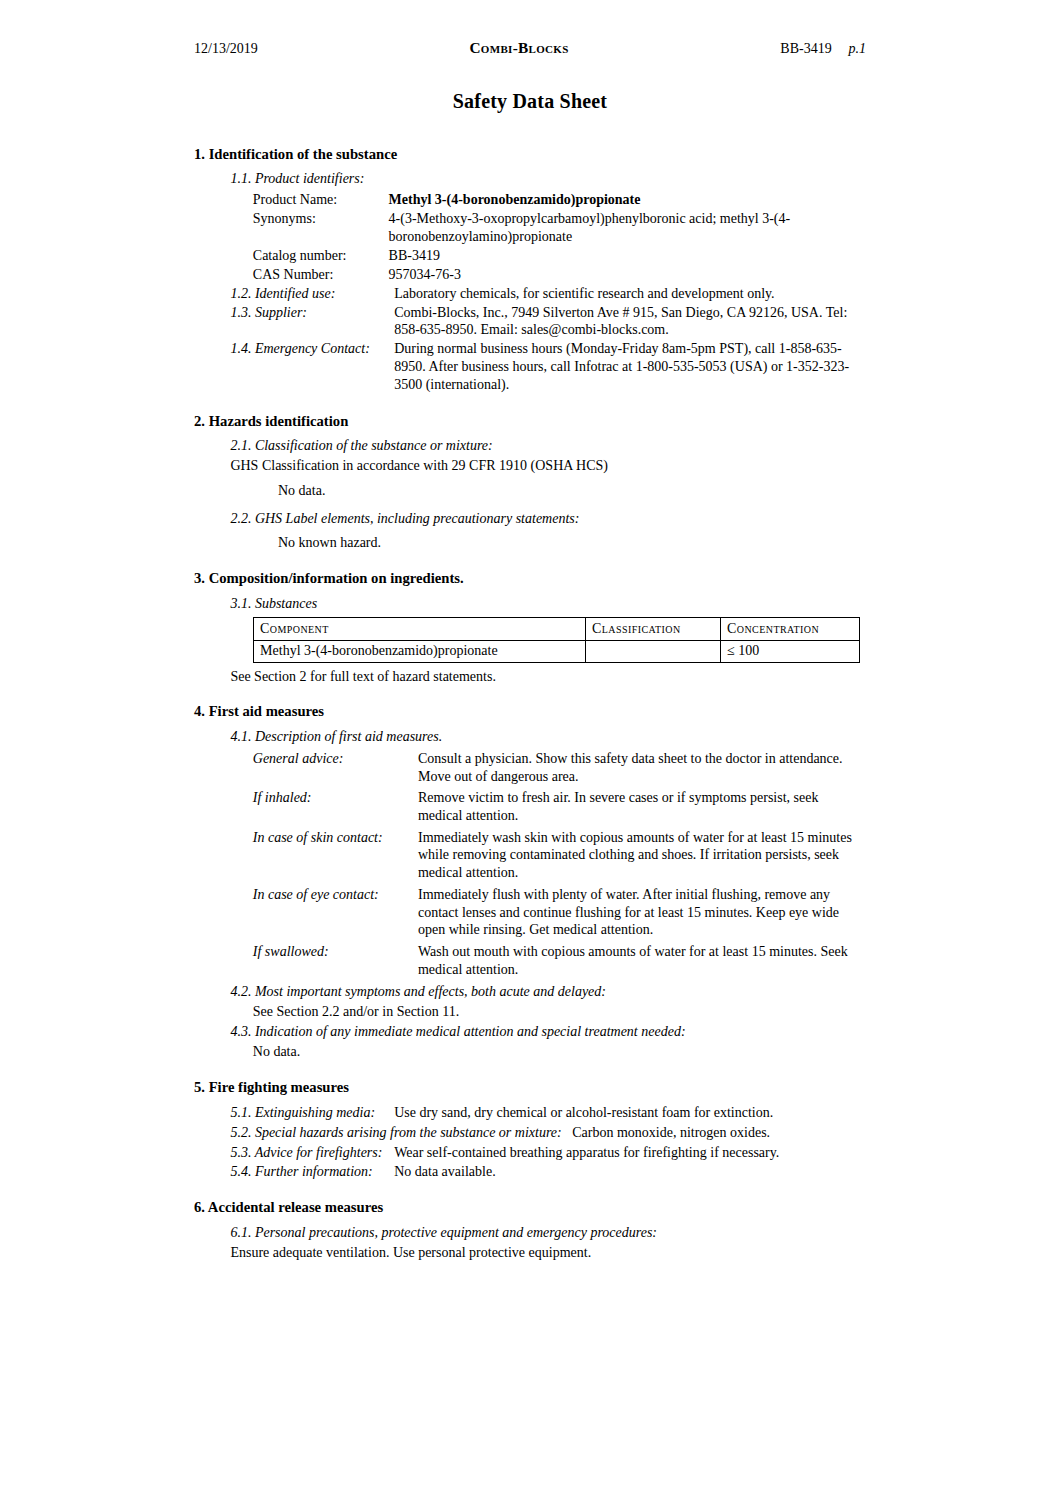12/13/2019
Combi-Blocks
BB-3419p.1
Safety Data Sheet
1. Identification of the substance
1.1. Product identifiers:
| Product Name: | Methyl 3-(4-boronobenzamido)propionate |
| Synonyms: | 4-(3-Methoxy-3-oxopropylcarbamoyl)phenylboronic acid; methyl 3-(4-boronobenzoylamino)propionate |
| Catalog number: | BB-3419 |
| CAS Number: | 957034-76-3 |
| 1.2. Identified use: | Laboratory chemicals, for scientific research and development only. |
| 1.3. Supplier: | Combi-Blocks, Inc., 7949 Silverton Ave # 915, San Diego, CA 92126, USA. Tel: 858-635-8950. Email: sales@combi-blocks.com. |
| 1.4. Emergency Contact: | During normal business hours (Monday-Friday 8am-5pm PST), call 1-858-635-8950. After business hours, call Infotrac at 1-800-535-5053 (USA) or 1-352-323-3500 (international). |
2. Hazards identification
2.1. Classification of the substance or mixture:
GHS Classification in accordance with 29 CFR 1910 (OSHA HCS)
No data.
2.2. GHS Label elements, including precautionary statements:
No known hazard.
3. Composition/information on ingredients.
3.1. Substances
| Component | Classification | Concentration |
| --- | --- | --- |
| Methyl 3-(4-boronobenzamido)propionate | | ≤ 100 |
See Section 2 for full text of hazard statements.
4. First aid measures
4.1. Description of first aid measures.
| General advice: | Consult a physician. Show this safety data sheet to the doctor in attendance. Move out of dangerous area. |
| If inhaled: | Remove victim to fresh air. In severe cases or if symptoms persist, seek medical attention. |
| In case of skin contact: | Immediately wash skin with copious amounts of water for at least 15 minutes while removing contaminated clothing and shoes. If irritation persists, seek medical attention. |
| In case of eye contact: | Immediately flush with plenty of water. After initial flushing, remove any contact lenses and continue flushing for at least 15 minutes. Keep eye wide open while rinsing. Get medical attention. |
| If swallowed: | Wash out mouth with copious amounts of water for at least 15 minutes. Seek medical attention. |
4.2. Most important symptoms and effects, both acute and delayed:
See Section 2.2 and/or in Section 11.
4.3. Indication of any immediate medical attention and special treatment needed:
No data.
5. Fire fighting measures
| 5.1. Extinguishing media: | Use dry sand, dry chemical or alcohol-resistant foam for extinction. |
5.2. Special hazards arising from the substance or mixture: Carbon monoxide, nitrogen oxides.
| 5.3. Advice for firefighters: | Wear self-contained breathing apparatus for firefighting if necessary. |
| 5.4. Further information: | No data available. |
6. Accidental release measures
6.1. Personal precautions, protective equipment and emergency procedures:
Ensure adequate ventilation. Use personal protective equipment.